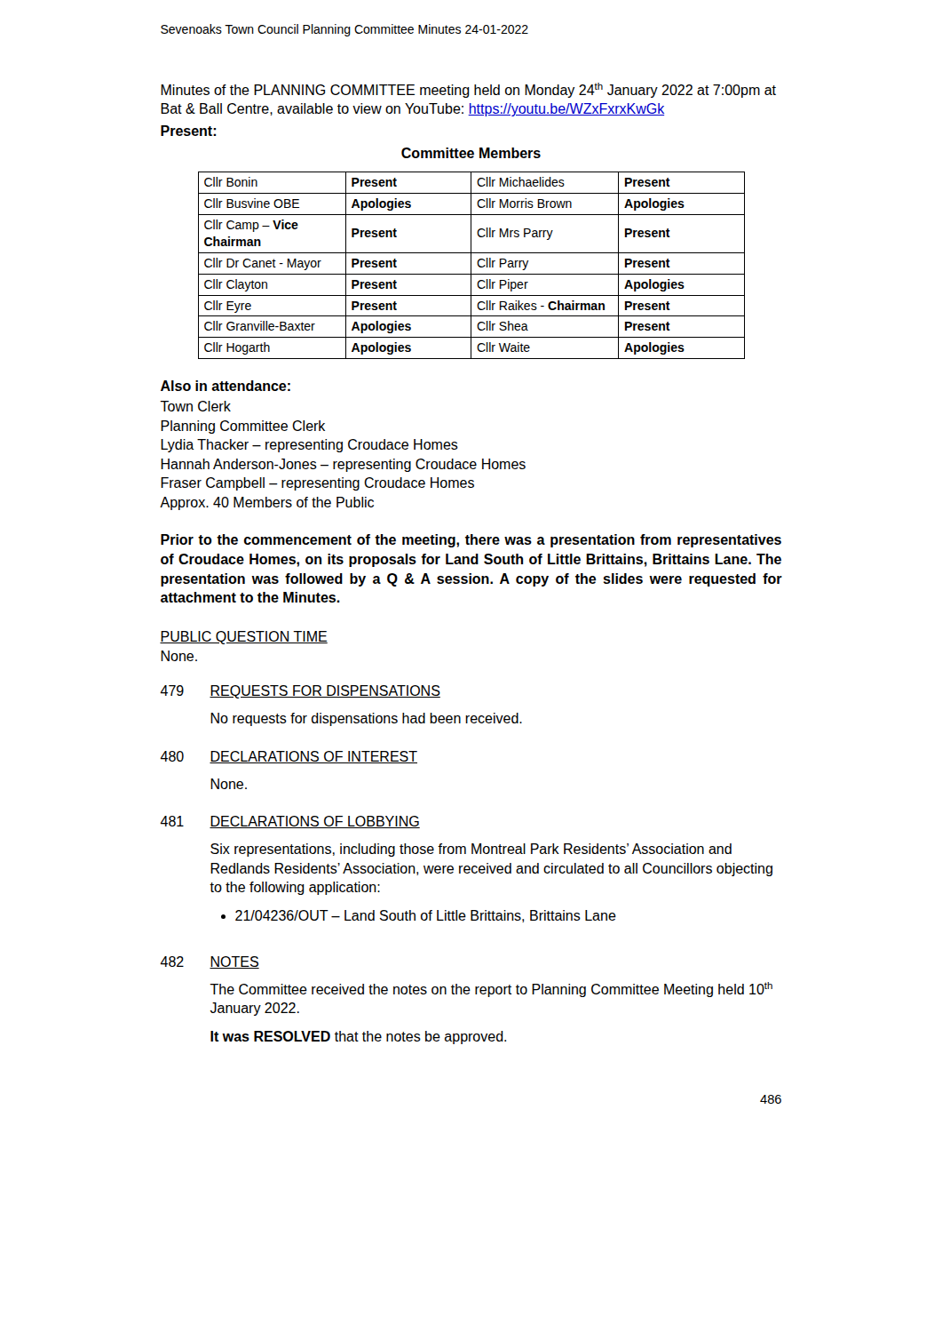Sevenoaks Town Council Planning Committee Minutes 24-01-2022
Minutes of the PLANNING COMMITTEE meeting held on Monday 24th January 2022 at 7:00pm at Bat & Ball Centre, available to view on YouTube: https://youtu.be/WZxFxrxKwGk
Present:
Committee Members
| Cllr Bonin | Present | Cllr Michaelides | Present |
| Cllr Busvine OBE | Apologies | Cllr Morris Brown | Apologies |
| Cllr Camp – Vice Chairman | Present | Cllr Mrs Parry | Present |
| Cllr Dr Canet - Mayor | Present | Cllr Parry | Present |
| Cllr Clayton | Present | Cllr Piper | Apologies |
| Cllr Eyre | Present | Cllr Raikes - Chairman | Present |
| Cllr Granville-Baxter | Apologies | Cllr Shea | Present |
| Cllr Hogarth | Apologies | Cllr Waite | Apologies |
Also in attendance:
Town Clerk
Planning Committee Clerk
Lydia Thacker – representing Croudace Homes
Hannah Anderson-Jones – representing Croudace Homes
Fraser Campbell – representing Croudace Homes
Approx. 40 Members of the Public
Prior to the commencement of the meeting, there was a presentation from representatives of Croudace Homes, on its proposals for Land South of Little Brittains, Brittains Lane. The presentation was followed by a Q & A session. A copy of the slides were requested for attachment to the Minutes.
PUBLIC QUESTION TIME
None.
479
REQUESTS FOR DISPENSATIONS
No requests for dispensations had been received.
480
DECLARATIONS OF INTEREST
None.
481
DECLARATIONS OF LOBBYING
Six representations, including those from Montreal Park Residents’ Association and Redlands Residents’ Association, were received and circulated to all Councillors objecting to the following application:
21/04236/OUT – Land South of Little Brittains, Brittains Lane
482
NOTES
The Committee received the notes on the report to Planning Committee Meeting held 10th January 2022.
It was RESOLVED that the notes be approved.
486